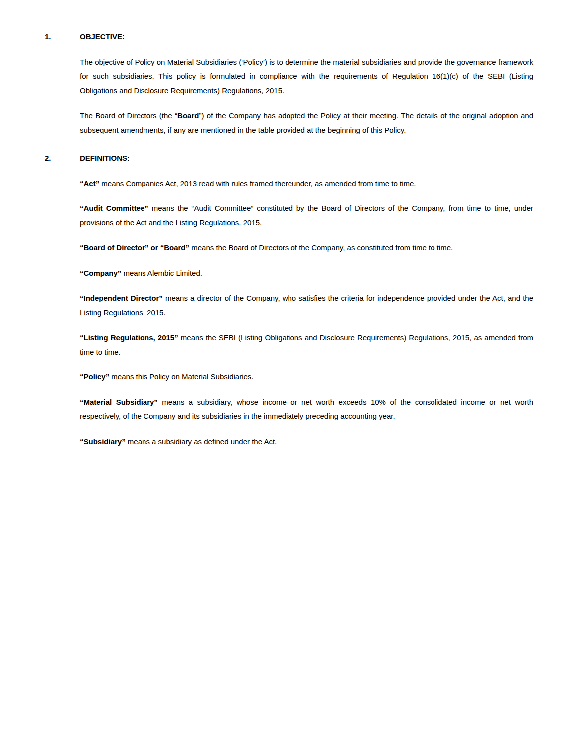1.
OBJECTIVE:
The objective of Policy on Material Subsidiaries (‘Policy’) is to determine the material subsidiaries and provide the governance framework for such subsidiaries. This policy is formulated in compliance with the requirements of Regulation 16(1)(c) of the SEBI (Listing Obligations and Disclosure Requirements) Regulations, 2015.
The Board of Directors (the “Board”) of the Company has adopted the Policy at their meeting. The details of the original adoption and subsequent amendments, if any are mentioned in the table provided at the beginning of this Policy.
2.
DEFINITIONS:
“Act” means Companies Act, 2013 read with rules framed thereunder, as amended from time to time.
“Audit Committee” means the “Audit Committee” constituted by the Board of Directors of the Company, from time to time, under provisions of the Act and the Listing Regulations. 2015.
“Board of Director” or “Board” means the Board of Directors of the Company, as constituted from time to time.
“Company” means Alembic Limited.
“Independent Director” means a director of the Company, who satisfies the criteria for independence provided under the Act, and the Listing Regulations, 2015.
“Listing Regulations, 2015” means the SEBI (Listing Obligations and Disclosure Requirements) Regulations, 2015, as amended from time to time.
“Policy” means this Policy on Material Subsidiaries.
“Material Subsidiary” means a subsidiary, whose income or net worth exceeds 10% of the consolidated income or net worth respectively, of the Company and its subsidiaries in the immediately preceding accounting year.
“Subsidiary” means a subsidiary as defined under the Act.